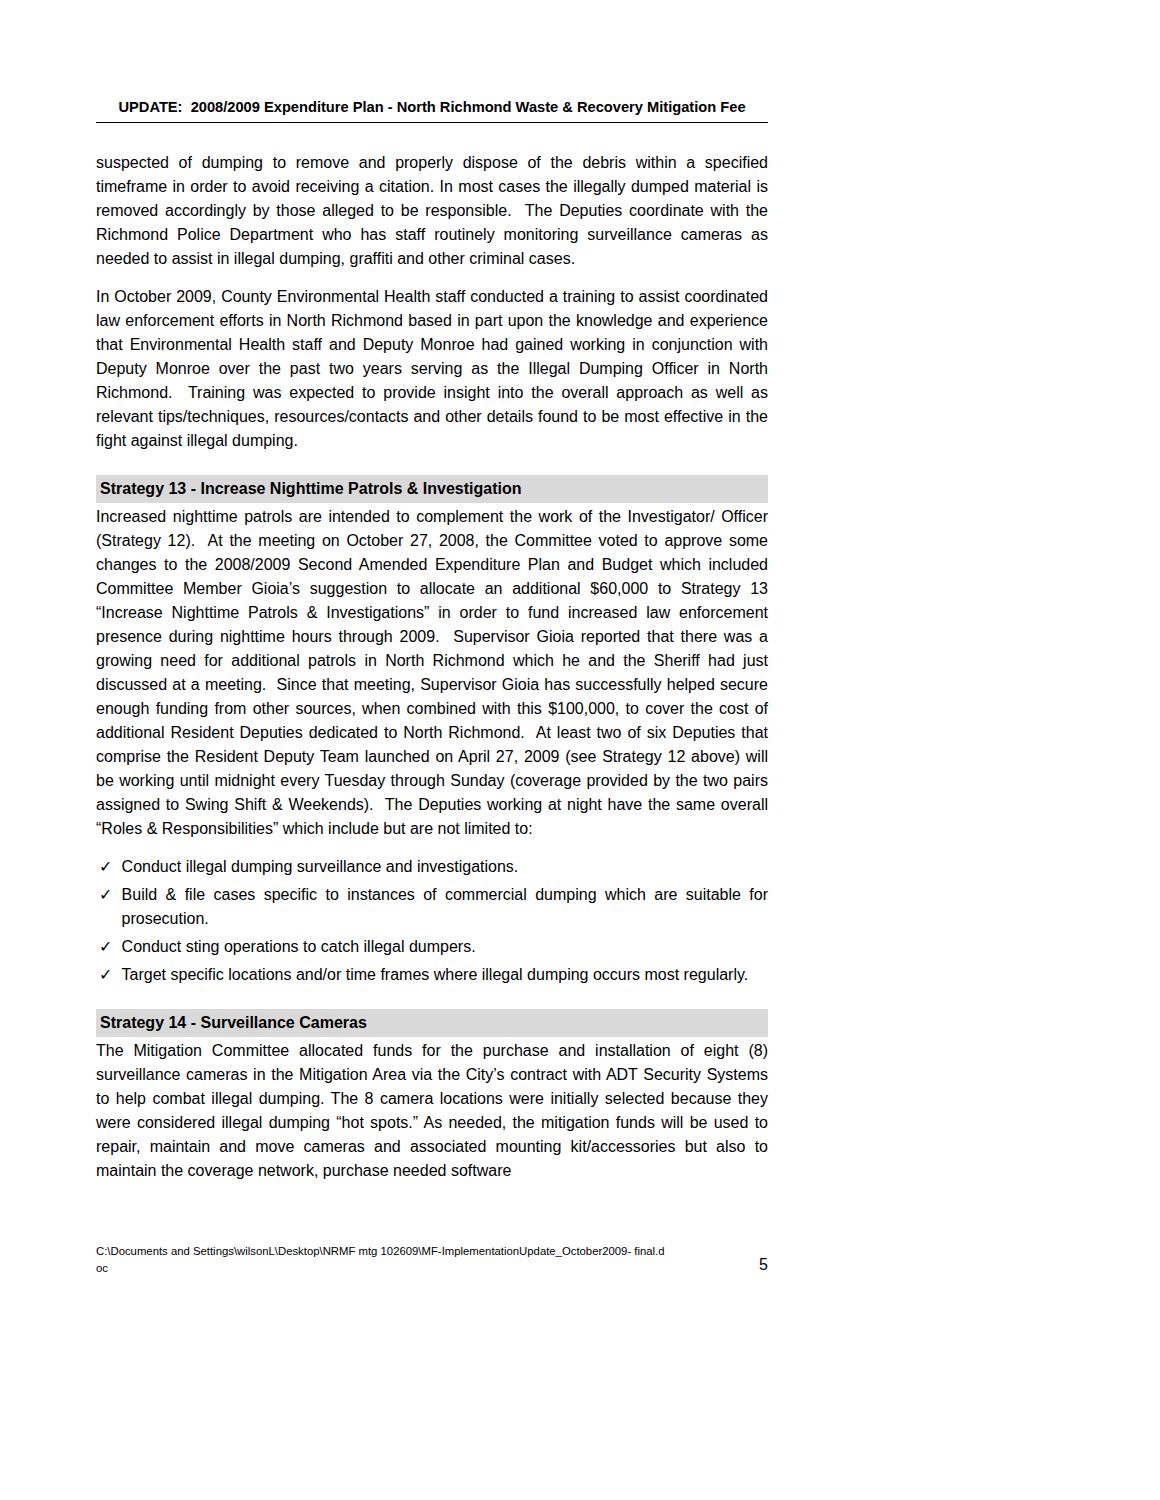UPDATE: 2008/2009 Expenditure Plan - North Richmond Waste & Recovery Mitigation Fee
suspected of dumping to remove and properly dispose of the debris within a specified timeframe in order to avoid receiving a citation. In most cases the illegally dumped material is removed accordingly by those alleged to be responsible. The Deputies coordinate with the Richmond Police Department who has staff routinely monitoring surveillance cameras as needed to assist in illegal dumping, graffiti and other criminal cases.
In October 2009, County Environmental Health staff conducted a training to assist coordinated law enforcement efforts in North Richmond based in part upon the knowledge and experience that Environmental Health staff and Deputy Monroe had gained working in conjunction with Deputy Monroe over the past two years serving as the Illegal Dumping Officer in North Richmond. Training was expected to provide insight into the overall approach as well as relevant tips/techniques, resources/contacts and other details found to be most effective in the fight against illegal dumping.
Strategy 13 - Increase Nighttime Patrols & Investigation
Increased nighttime patrols are intended to complement the work of the Investigator/ Officer (Strategy 12). At the meeting on October 27, 2008, the Committee voted to approve some changes to the 2008/2009 Second Amended Expenditure Plan and Budget which included Committee Member Gioia’s suggestion to allocate an additional $60,000 to Strategy 13 “Increase Nighttime Patrols & Investigations” in order to fund increased law enforcement presence during nighttime hours through 2009. Supervisor Gioia reported that there was a growing need for additional patrols in North Richmond which he and the Sheriff had just discussed at a meeting. Since that meeting, Supervisor Gioia has successfully helped secure enough funding from other sources, when combined with this $100,000, to cover the cost of additional Resident Deputies dedicated to North Richmond. At least two of six Deputies that comprise the Resident Deputy Team launched on April 27, 2009 (see Strategy 12 above) will be working until midnight every Tuesday through Sunday (coverage provided by the two pairs assigned to Swing Shift & Weekends). The Deputies working at night have the same overall “Roles & Responsibilities” which include but are not limited to:
Conduct illegal dumping surveillance and investigations.
Build & file cases specific to instances of commercial dumping which are suitable for prosecution.
Conduct sting operations to catch illegal dumpers.
Target specific locations and/or time frames where illegal dumping occurs most regularly.
Strategy 14 - Surveillance Cameras
The Mitigation Committee allocated funds for the purchase and installation of eight (8) surveillance cameras in the Mitigation Area via the City’s contract with ADT Security Systems to help combat illegal dumping. The 8 camera locations were initially selected because they were considered illegal dumping “hot spots.” As needed, the mitigation funds will be used to repair, maintain and move cameras and associated mounting kit/accessories but also to maintain the coverage network, purchase needed software
C:\Documents and Settings\wilsonL\Desktop\NRMF mtg 102609\MF-ImplementationUpdate_October2009- final.doc
5